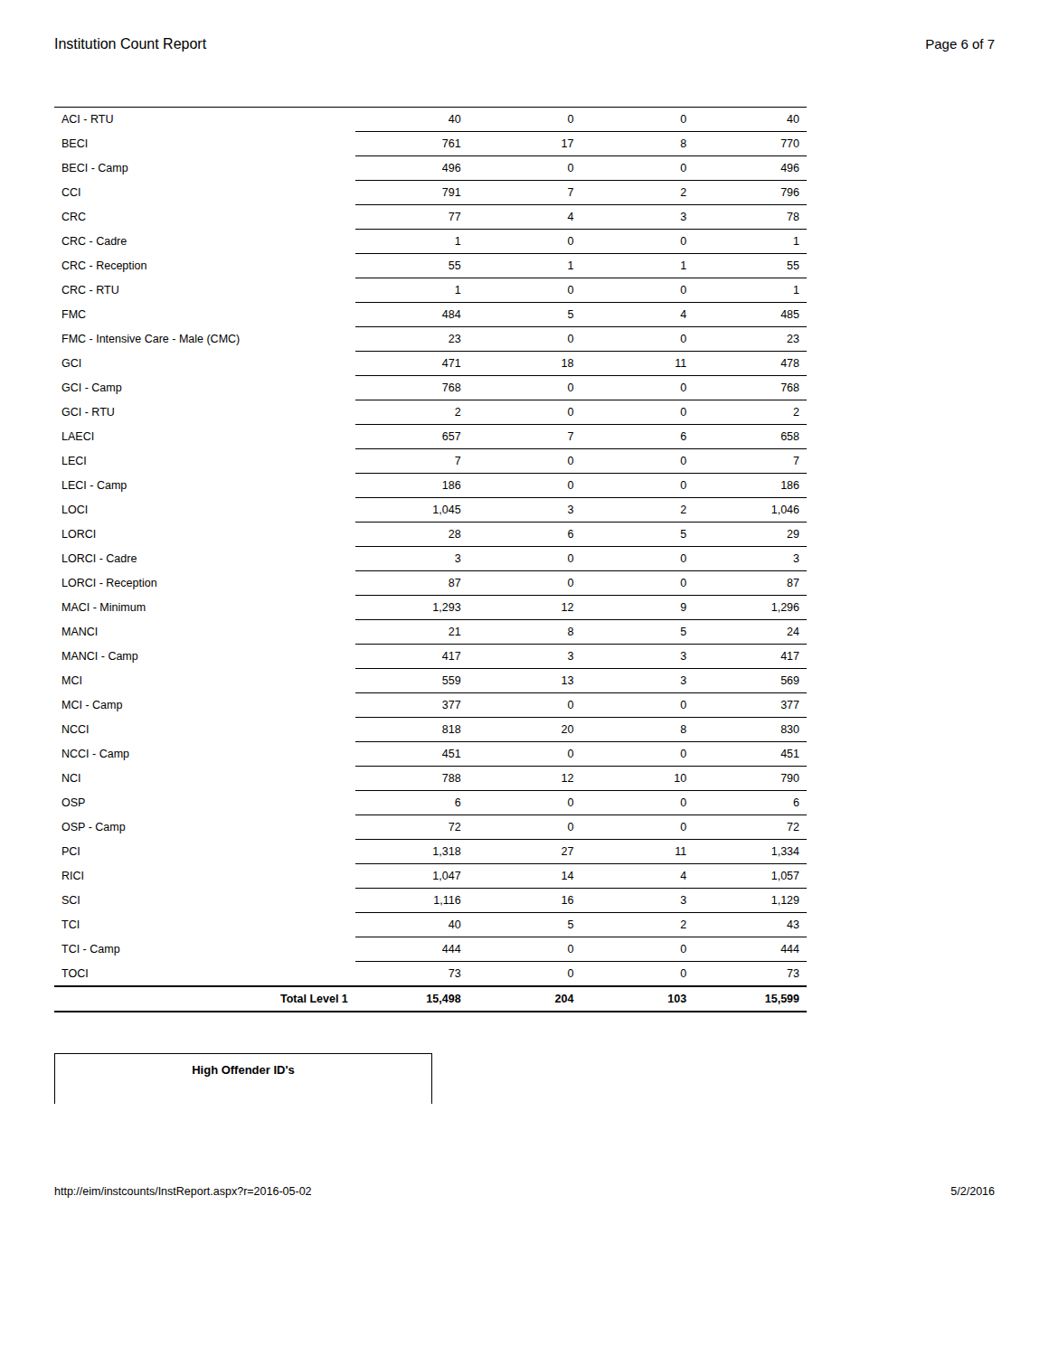Institution Count Report
Page 6 of 7
| ACI - RTU | 40 | 0 | 0 | 40 |
| BECI | 761 | 17 | 8 | 770 |
| BECI - Camp | 496 | 0 | 0 | 496 |
| CCI | 791 | 7 | 2 | 796 |
| CRC | 77 | 4 | 3 | 78 |
| CRC - Cadre | 1 | 0 | 0 | 1 |
| CRC - Reception | 55 | 1 | 1 | 55 |
| CRC - RTU | 1 | 0 | 0 | 1 |
| FMC | 484 | 5 | 4 | 485 |
| FMC - Intensive Care - Male (CMC) | 23 | 0 | 0 | 23 |
| GCI | 471 | 18 | 11 | 478 |
| GCI - Camp | 768 | 0 | 0 | 768 |
| GCI - RTU | 2 | 0 | 0 | 2 |
| LAECI | 657 | 7 | 6 | 658 |
| LECI | 7 | 0 | 0 | 7 |
| LECI - Camp | 186 | 0 | 0 | 186 |
| LOCI | 1,045 | 3 | 2 | 1,046 |
| LORCI | 28 | 6 | 5 | 29 |
| LORCI - Cadre | 3 | 0 | 0 | 3 |
| LORCI - Reception | 87 | 0 | 0 | 87 |
| MACI - Minimum | 1,293 | 12 | 9 | 1,296 |
| MANCI | 21 | 8 | 5 | 24 |
| MANCI - Camp | 417 | 3 | 3 | 417 |
| MCI | 559 | 13 | 3 | 569 |
| MCI - Camp | 377 | 0 | 0 | 377 |
| NCCI | 818 | 20 | 8 | 830 |
| NCCI - Camp | 451 | 0 | 0 | 451 |
| NCI | 788 | 12 | 10 | 790 |
| OSP | 6 | 0 | 0 | 6 |
| OSP - Camp | 72 | 0 | 0 | 72 |
| PCI | 1,318 | 27 | 11 | 1,334 |
| RICI | 1,047 | 14 | 4 | 1,057 |
| SCI | 1,116 | 16 | 3 | 1,129 |
| TCI | 40 | 5 | 2 | 43 |
| TCI - Camp | 444 | 0 | 0 | 444 |
| TOCI | 73 | 0 | 0 | 73 |
| Total Level 1 | 15,498 | 204 | 103 | 15,599 |
High Offender ID's
http://eim/instcounts/InstReport.aspx?r=2016-05-02
5/2/2016